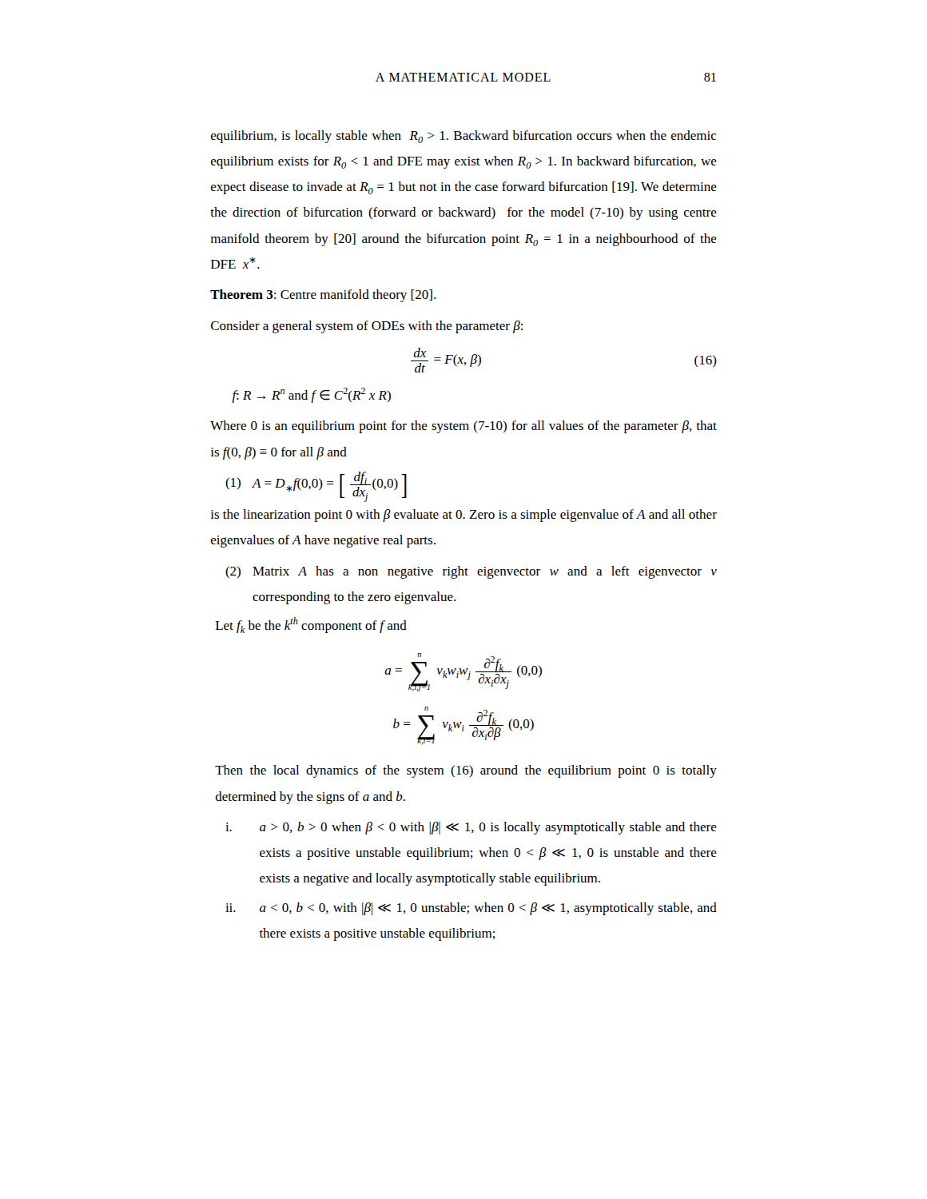A Mathematical Model 81
equilibrium, is locally stable when R0 > 1. Backward bifurcation occurs when the endemic equilibrium exists for R0 < 1 and DFE may exist when R0 > 1. In backward bifurcation, we expect disease to invade at R0 = 1 but not in the case forward bifurcation [19]. We determine the direction of bifurcation (forward or backward) for the model (7-10) by using centre manifold theorem by [20] around the bifurcation point R0 = 1 in a neighbourhood of the DFE x∗.
Theorem 3: Centre manifold theory [20].
Consider a general system of ODEs with the parameter β:
dx dt = F(x, β)
(16)
f: R → Rn and f ∈ C2(R2 x R)
Where 0 is an equilibrium point for the system (7-10) for all values of the parameter β, that is f(0, β) ≡ 0 for all β and
(1)
A = D∗f(0,0) = [dfi dxj(0,0)]
is the linearization point 0 with β evaluate at 0. Zero is a simple eigenvalue of A and all other eigenvalues of A have negative real parts.
(2)
Matrix A has a non negative right eigenvector w and a left eigenvector v corresponding to the zero eigenvalue.
Let fk be the kth component of f and
a = n ∑ k,i,j=1 vkwiwj ∂2fk∂xi∂xj (0,0)
b = n ∑ k,i=1 vkwi ∂2fk∂xi∂β (0,0)
Then the local dynamics of the system (16) around the equilibrium point 0 is totally determined by the signs of a and b.
a > 0, b > 0 when β < 0 with |β| ≪ 1, 0 is locally asymptotically stable and there exists a positive unstable equilibrium; when 0 < β ≪ 1, 0 is unstable and there exists a negative and locally asymptotically stable equilibrium.
a < 0, b < 0, with |β| ≪ 1, 0 unstable; when 0 < β ≪ 1, asymptotically stable, and there exists a positive unstable equilibrium;